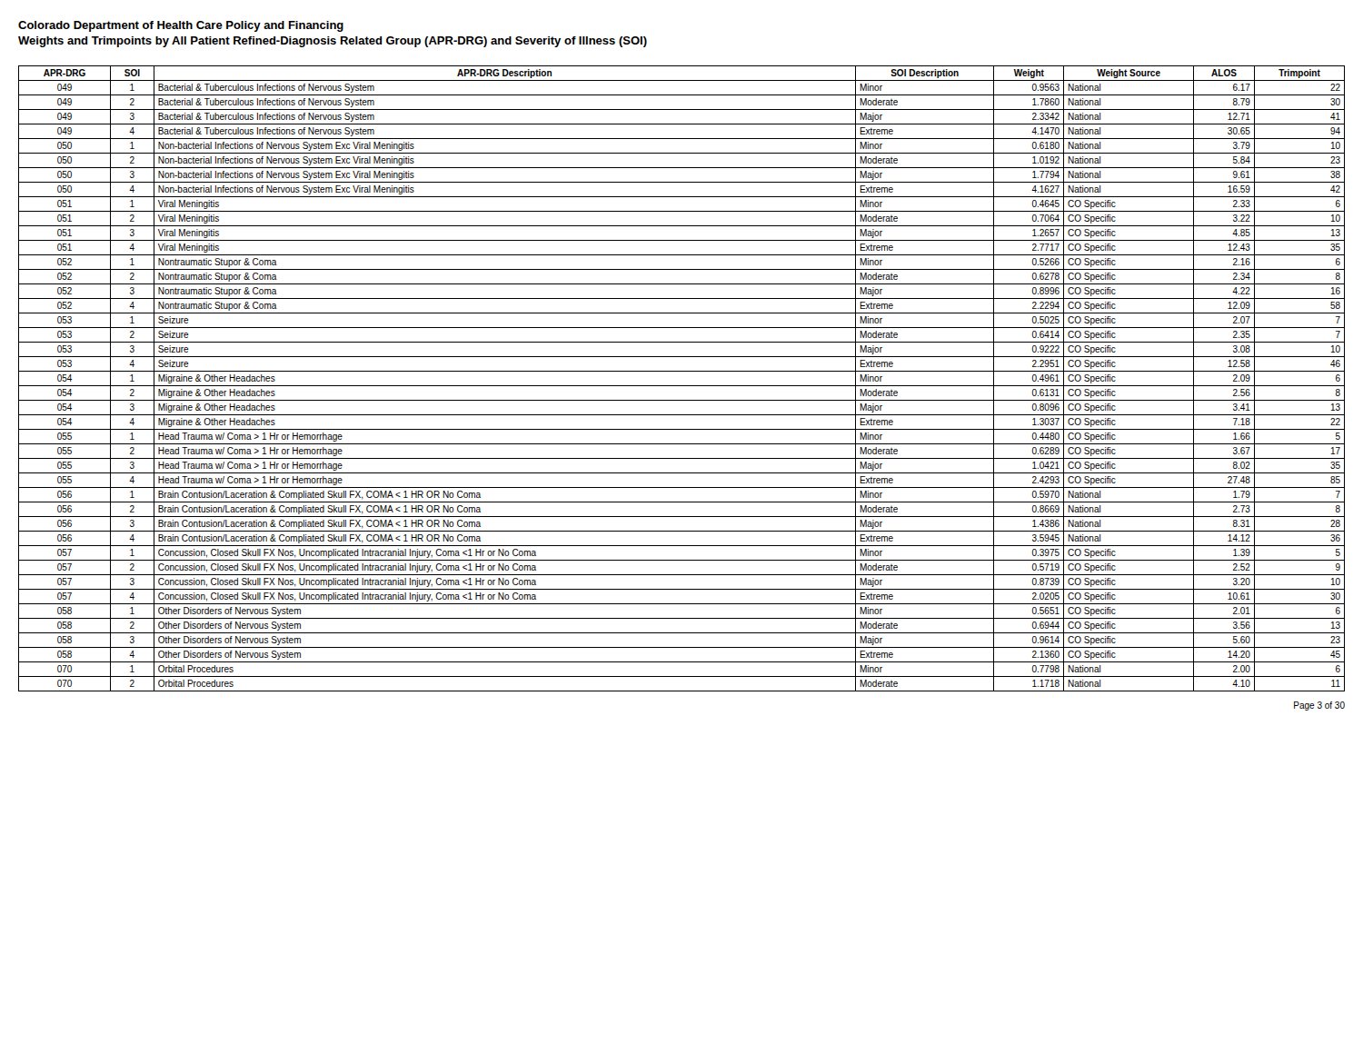Colorado Department of Health Care Policy and Financing
Weights and Trimpoints by All Patient Refined-Diagnosis Related Group (APR-DRG) and Severity of Illness (SOI)
| APR-DRG | SOI | APR-DRG Description | SOI Description | Weight | Weight Source | ALOS | Trimpoint |
| --- | --- | --- | --- | --- | --- | --- | --- |
| 049 | 1 | Bacterial & Tuberculous Infections of Nervous System | Minor | 0.9563 | National | 6.17 | 22 |
| 049 | 2 | Bacterial & Tuberculous Infections of Nervous System | Moderate | 1.7860 | National | 8.79 | 30 |
| 049 | 3 | Bacterial & Tuberculous Infections of Nervous System | Major | 2.3342 | National | 12.71 | 41 |
| 049 | 4 | Bacterial & Tuberculous Infections of Nervous System | Extreme | 4.1470 | National | 30.65 | 94 |
| 050 | 1 | Non-bacterial Infections of Nervous System Exc Viral Meningitis | Minor | 0.6180 | National | 3.79 | 10 |
| 050 | 2 | Non-bacterial Infections of Nervous System Exc Viral Meningitis | Moderate | 1.0192 | National | 5.84 | 23 |
| 050 | 3 | Non-bacterial Infections of Nervous System Exc Viral Meningitis | Major | 1.7794 | National | 9.61 | 38 |
| 050 | 4 | Non-bacterial Infections of Nervous System Exc Viral Meningitis | Extreme | 4.1627 | National | 16.59 | 42 |
| 051 | 1 | Viral Meningitis | Minor | 0.4645 | CO Specific | 2.33 | 6 |
| 051 | 2 | Viral Meningitis | Moderate | 0.7064 | CO Specific | 3.22 | 10 |
| 051 | 3 | Viral Meningitis | Major | 1.2657 | CO Specific | 4.85 | 13 |
| 051 | 4 | Viral Meningitis | Extreme | 2.7717 | CO Specific | 12.43 | 35 |
| 052 | 1 | Nontraumatic Stupor & Coma | Minor | 0.5266 | CO Specific | 2.16 | 6 |
| 052 | 2 | Nontraumatic Stupor & Coma | Moderate | 0.6278 | CO Specific | 2.34 | 8 |
| 052 | 3 | Nontraumatic Stupor & Coma | Major | 0.8996 | CO Specific | 4.22 | 16 |
| 052 | 4 | Nontraumatic Stupor & Coma | Extreme | 2.2294 | CO Specific | 12.09 | 58 |
| 053 | 1 | Seizure | Minor | 0.5025 | CO Specific | 2.07 | 7 |
| 053 | 2 | Seizure | Moderate | 0.6414 | CO Specific | 2.35 | 7 |
| 053 | 3 | Seizure | Major | 0.9222 | CO Specific | 3.08 | 10 |
| 053 | 4 | Seizure | Extreme | 2.2951 | CO Specific | 12.58 | 46 |
| 054 | 1 | Migraine & Other Headaches | Minor | 0.4961 | CO Specific | 2.09 | 6 |
| 054 | 2 | Migraine & Other Headaches | Moderate | 0.6131 | CO Specific | 2.56 | 8 |
| 054 | 3 | Migraine & Other Headaches | Major | 0.8096 | CO Specific | 3.41 | 13 |
| 054 | 4 | Migraine & Other Headaches | Extreme | 1.3037 | CO Specific | 7.18 | 22 |
| 055 | 1 | Head Trauma w/ Coma > 1 Hr or Hemorrhage | Minor | 0.4480 | CO Specific | 1.66 | 5 |
| 055 | 2 | Head Trauma w/ Coma > 1 Hr or Hemorrhage | Moderate | 0.6289 | CO Specific | 3.67 | 17 |
| 055 | 3 | Head Trauma w/ Coma > 1 Hr or Hemorrhage | Major | 1.0421 | CO Specific | 8.02 | 35 |
| 055 | 4 | Head Trauma w/ Coma > 1 Hr or Hemorrhage | Extreme | 2.4293 | CO Specific | 27.48 | 85 |
| 056 | 1 | Brain Contusion/Laceration & Compliated Skull FX, COMA < 1 HR OR No Coma | Minor | 0.5970 | National | 1.79 | 7 |
| 056 | 2 | Brain Contusion/Laceration & Compliated Skull FX, COMA < 1 HR OR No Coma | Moderate | 0.8669 | National | 2.73 | 8 |
| 056 | 3 | Brain Contusion/Laceration & Compliated Skull FX, COMA < 1 HR OR No Coma | Major | 1.4386 | National | 8.31 | 28 |
| 056 | 4 | Brain Contusion/Laceration & Compliated Skull FX, COMA < 1 HR OR No Coma | Extreme | 3.5945 | National | 14.12 | 36 |
| 057 | 1 | Concussion, Closed Skull FX Nos, Uncomplicated Intracranial Injury, Coma <1 Hr or No Coma | Minor | 0.3975 | CO Specific | 1.39 | 5 |
| 057 | 2 | Concussion, Closed Skull FX Nos, Uncomplicated Intracranial Injury, Coma <1 Hr or No Coma | Moderate | 0.5719 | CO Specific | 2.52 | 9 |
| 057 | 3 | Concussion, Closed Skull FX Nos, Uncomplicated Intracranial Injury, Coma <1 Hr or No Coma | Major | 0.8739 | CO Specific | 3.20 | 10 |
| 057 | 4 | Concussion, Closed Skull FX Nos, Uncomplicated Intracranial Injury, Coma <1 Hr or No Coma | Extreme | 2.0205 | CO Specific | 10.61 | 30 |
| 058 | 1 | Other Disorders of Nervous System | Minor | 0.5651 | CO Specific | 2.01 | 6 |
| 058 | 2 | Other Disorders of Nervous System | Moderate | 0.6944 | CO Specific | 3.56 | 13 |
| 058 | 3 | Other Disorders of Nervous System | Major | 0.9614 | CO Specific | 5.60 | 23 |
| 058 | 4 | Other Disorders of Nervous System | Extreme | 2.1360 | CO Specific | 14.20 | 45 |
| 070 | 1 | Orbital Procedures | Minor | 0.7798 | National | 2.00 | 6 |
| 070 | 2 | Orbital Procedures | Moderate | 1.1718 | National | 4.10 | 11 |
Page 3 of 30